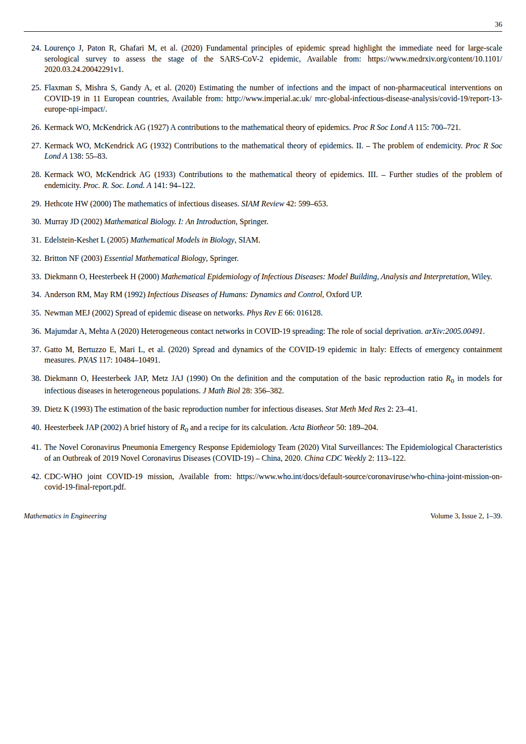36
24. Lourenço J, Paton R, Ghafari M, et al. (2020) Fundamental principles of epidemic spread highlight the immediate need for large-scale serological survey to assess the stage of the SARS-CoV-2 epidemic, Available from: https://www.medrxiv.org/content/10.1101/ 2020.03.24.20042291v1.
25. Flaxman S, Mishra S, Gandy A, et al. (2020) Estimating the number of infections and the impact of non-pharmaceutical interventions on COVID-19 in 11 European countries, Available from: http://www.imperial.ac.uk/ mrc-global-infectious-disease-analysis/covid-19/report-13-europe-npi-impact/.
26. Kermack WO, McKendrick AG (1927) A contributions to the mathematical theory of epidemics. Proc R Soc Lond A 115: 700–721.
27. Kermack WO, McKendrick AG (1932) Contributions to the mathematical theory of epidemics. II. – The problem of endemicity. Proc R Soc Lond A 138: 55–83.
28. Kermack WO, McKendrick AG (1933) Contributions to the mathematical theory of epidemics. III. – Further studies of the problem of endemicity. Proc. R. Soc. Lond. A 141: 94–122.
29. Hethcote HW (2000) The mathematics of infectious diseases. SIAM Review 42: 599–653.
30. Murray JD (2002) Mathematical Biology. I: An Introduction, Springer.
31. Edelstein-Keshet L (2005) Mathematical Models in Biology, SIAM.
32. Britton NF (2003) Essential Mathematical Biology, Springer.
33. Diekmann O, Heesterbeek H (2000) Mathematical Epidemiology of Infectious Diseases: Model Building, Analysis and Interpretation, Wiley.
34. Anderson RM, May RM (1992) Infectious Diseases of Humans: Dynamics and Control, Oxford UP.
35. Newman MEJ (2002) Spread of epidemic disease on networks. Phys Rev E 66: 016128.
36. Majumdar A, Mehta A (2020) Heterogeneous contact networks in COVID-19 spreading: The role of social deprivation. arXiv:2005.00491.
37. Gatto M, Bertuzzo E, Mari L, et al. (2020) Spread and dynamics of the COVID-19 epidemic in Italy: Effects of emergency containment measures. PNAS 117: 10484–10491.
38. Diekmann O, Heesterbeek JAP, Metz JAJ (1990) On the definition and the computation of the basic reproduction ratio R0 in models for infectious diseases in heterogeneous populations. J Math Biol 28: 356–382.
39. Dietz K (1993) The estimation of the basic reproduction number for infectious diseases. Stat Meth Med Res 2: 23–41.
40. Heesterbeek JAP (2002) A brief history of R0 and a recipe for its calculation. Acta Biotheor 50: 189–204.
41. The Novel Coronavirus Pneumonia Emergency Response Epidemiology Team (2020) Vital Surveillances: The Epidemiological Characteristics of an Outbreak of 2019 Novel Coronavirus Diseases (COVID-19) – China, 2020. China CDC Weekly 2: 113–122.
42. CDC-WHO joint COVID-19 mission, Available from: https://www.who.int/docs/default-source/coronaviruse/who-china-joint-mission-on- covid-19-final-report.pdf.
Mathematics in Engineering
Volume 3, Issue 2, 1–39.